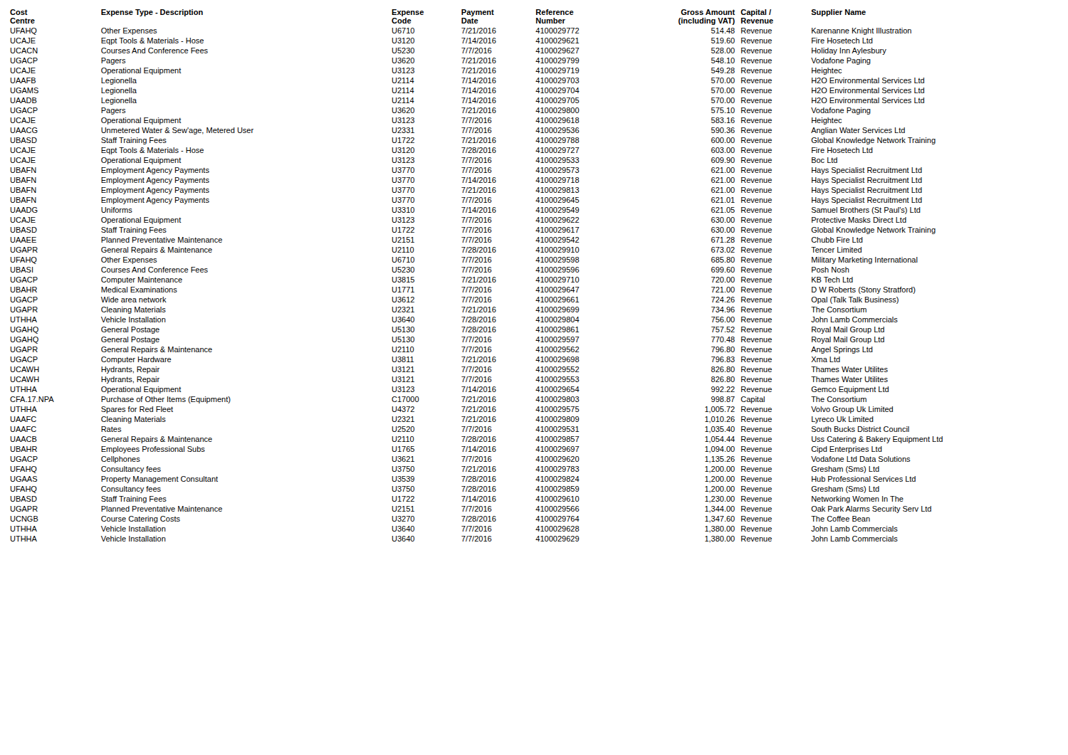| Cost Centre | Expense Type - Description | Expense Code | Payment Date | Reference Number | Gross Amount (including VAT) | Capital / Revenue | Supplier Name |
| --- | --- | --- | --- | --- | --- | --- | --- |
| UFAHQ | Other Expenses | U6710 | 7/21/2016 | 4100029772 | 514.48 | Revenue | Karenanne Knight Illustration |
| UCAJE | Eqpt Tools & Materials - Hose | U3120 | 7/14/2016 | 4100029621 | 519.60 | Revenue | Fire Hosetech Ltd |
| UCACN | Courses And Conference Fees | U5230 | 7/7/2016 | 4100029627 | 528.00 | Revenue | Holiday Inn Aylesbury |
| UGACP | Pagers | U3620 | 7/21/2016 | 4100029799 | 548.10 | Revenue | Vodafone Paging |
| UCAJE | Operational Equipment | U3123 | 7/21/2016 | 4100029719 | 549.28 | Revenue | Heightec |
| UAAFB | Legionella | U2114 | 7/14/2016 | 4100029703 | 570.00 | Revenue | H2O Environmental Services Ltd |
| UGAMS | Legionella | U2114 | 7/14/2016 | 4100029704 | 570.00 | Revenue | H2O Environmental Services Ltd |
| UAADB | Legionella | U2114 | 7/14/2016 | 4100029705 | 570.00 | Revenue | H2O Environmental Services Ltd |
| UGACP | Pagers | U3620 | 7/21/2016 | 4100029800 | 575.10 | Revenue | Vodafone Paging |
| UCAJE | Operational Equipment | U3123 | 7/7/2016 | 4100029618 | 583.16 | Revenue | Heightec |
| UAACG | Unmetered Water & Sew'age, Metered User | U2331 | 7/7/2016 | 4100029536 | 590.36 | Revenue | Anglian Water Services Ltd |
| UBASD | Staff Training Fees | U1722 | 7/21/2016 | 4100029788 | 600.00 | Revenue | Global Knowledge Network Training |
| UCAJE | Eqpt Tools & Materials - Hose | U3120 | 7/28/2016 | 4100029727 | 603.00 | Revenue | Fire Hosetech Ltd |
| UCAJE | Operational Equipment | U3123 | 7/7/2016 | 4100029533 | 609.90 | Revenue | Boc Ltd |
| UBAFN | Employment Agency Payments | U3770 | 7/7/2016 | 4100029573 | 621.00 | Revenue | Hays Specialist Recruitment Ltd |
| UBAFN | Employment Agency Payments | U3770 | 7/14/2016 | 4100029718 | 621.00 | Revenue | Hays Specialist Recruitment Ltd |
| UBAFN | Employment Agency Payments | U3770 | 7/21/2016 | 4100029813 | 621.00 | Revenue | Hays Specialist Recruitment Ltd |
| UBAFN | Employment Agency Payments | U3770 | 7/7/2016 | 4100029645 | 621.01 | Revenue | Hays Specialist Recruitment Ltd |
| UAADG | Uniforms | U3310 | 7/14/2016 | 4100029549 | 621.05 | Revenue | Samuel Brothers (St Paul's) Ltd |
| UCAJE | Operational Equipment | U3123 | 7/7/2016 | 4100029622 | 630.00 | Revenue | Protective Masks Direct Ltd |
| UBASD | Staff Training Fees | U1722 | 7/7/2016 | 4100029617 | 630.00 | Revenue | Global Knowledge Network Training |
| UAAEE | Planned Preventative Maintenance | U2151 | 7/7/2016 | 4100029542 | 671.28 | Revenue | Chubb Fire Ltd |
| UGAPR | General Repairs & Maintenance | U2110 | 7/28/2016 | 4100029910 | 673.02 | Revenue | Tencer Limited |
| UFAHQ | Other Expenses | U6710 | 7/7/2016 | 4100029598 | 685.80 | Revenue | Military Marketing International |
| UBASI | Courses And Conference Fees | U5230 | 7/7/2016 | 4100029596 | 699.60 | Revenue | Posh Nosh |
| UGACP | Computer Maintenance | U3815 | 7/21/2016 | 4100029710 | 720.00 | Revenue | KB Tech Ltd |
| UBAHR | Medical Examinations | U1771 | 7/7/2016 | 4100029647 | 721.00 | Revenue | D W Roberts (Stony Stratford) |
| UGACP | Wide area network | U3612 | 7/7/2016 | 4100029661 | 724.26 | Revenue | Opal (Talk Talk Business) |
| UGAPR | Cleaning Materials | U2321 | 7/21/2016 | 4100029699 | 734.96 | Revenue | The Consortium |
| UTHHA | Vehicle Installation | U3640 | 7/28/2016 | 4100029804 | 756.00 | Revenue | John Lamb Commercials |
| UGAHQ | General Postage | U5130 | 7/28/2016 | 4100029861 | 757.52 | Revenue | Royal Mail Group Ltd |
| UGAHQ | General Postage | U5130 | 7/7/2016 | 4100029597 | 770.48 | Revenue | Royal Mail Group Ltd |
| UGAPR | General Repairs & Maintenance | U2110 | 7/7/2016 | 4100029562 | 796.80 | Revenue | Angel Springs Ltd |
| UGACP | Computer Hardware | U3811 | 7/21/2016 | 4100029698 | 796.83 | Revenue | Xma Ltd |
| UCAWH | Hydrants, Repair | U3121 | 7/7/2016 | 4100029552 | 826.80 | Revenue | Thames Water Utilites |
| UCAWH | Hydrants, Repair | U3121 | 7/7/2016 | 4100029553 | 826.80 | Revenue | Thames Water Utilites |
| UTHHA | Operational Equipment | U3123 | 7/14/2016 | 4100029654 | 992.22 | Revenue | Gemco Equipment Ltd |
| CFA.17.NPA | Purchase of Other Items (Equipment) | C17000 | 7/21/2016 | 4100029803 | 998.87 | Capital | The Consortium |
| UTHHA | Spares for Red Fleet | U4372 | 7/21/2016 | 4100029575 | 1,005.72 | Revenue | Volvo Group Uk Limited |
| UAAFC | Cleaning Materials | U2321 | 7/21/2016 | 4100029809 | 1,010.26 | Revenue | Lyreco Uk Limited |
| UAAFC | Rates | U2520 | 7/7/2016 | 4100029531 | 1,035.40 | Revenue | South Bucks District Council |
| UAACB | General Repairs & Maintenance | U2110 | 7/28/2016 | 4100029857 | 1,054.44 | Revenue | Uss Catering & Bakery Equipment Ltd |
| UBAHR | Employees Professional Subs | U1765 | 7/14/2016 | 4100029697 | 1,094.00 | Revenue | Cipd Enterprises Ltd |
| UGACP | Cellphones | U3621 | 7/7/2016 | 4100029620 | 1,135.26 | Revenue | Vodafone Ltd Data Solutions |
| UFAHQ | Consultancy fees | U3750 | 7/21/2016 | 4100029783 | 1,200.00 | Revenue | Gresham (Sms) Ltd |
| UGAAS | Property Management Consultant | U3539 | 7/28/2016 | 4100029824 | 1,200.00 | Revenue | Hub Professional Services Ltd |
| UFAHQ | Consultancy fees | U3750 | 7/28/2016 | 4100029859 | 1,200.00 | Revenue | Gresham (Sms) Ltd |
| UBASD | Staff Training Fees | U1722 | 7/14/2016 | 4100029610 | 1,230.00 | Revenue | Networking Women In The |
| UGAPR | Planned Preventative Maintenance | U2151 | 7/7/2016 | 4100029566 | 1,344.00 | Revenue | Oak Park Alarms Security Serv Ltd |
| UCNGB | Course Catering Costs | U3270 | 7/28/2016 | 4100029764 | 1,347.60 | Revenue | The Coffee Bean |
| UTHHA | Vehicle Installation | U3640 | 7/7/2016 | 4100029628 | 1,380.00 | Revenue | John Lamb Commercials |
| UTHHA | Vehicle Installation | U3640 | 7/7/2016 | 4100029629 | 1,380.00 | Revenue | John Lamb Commercials |